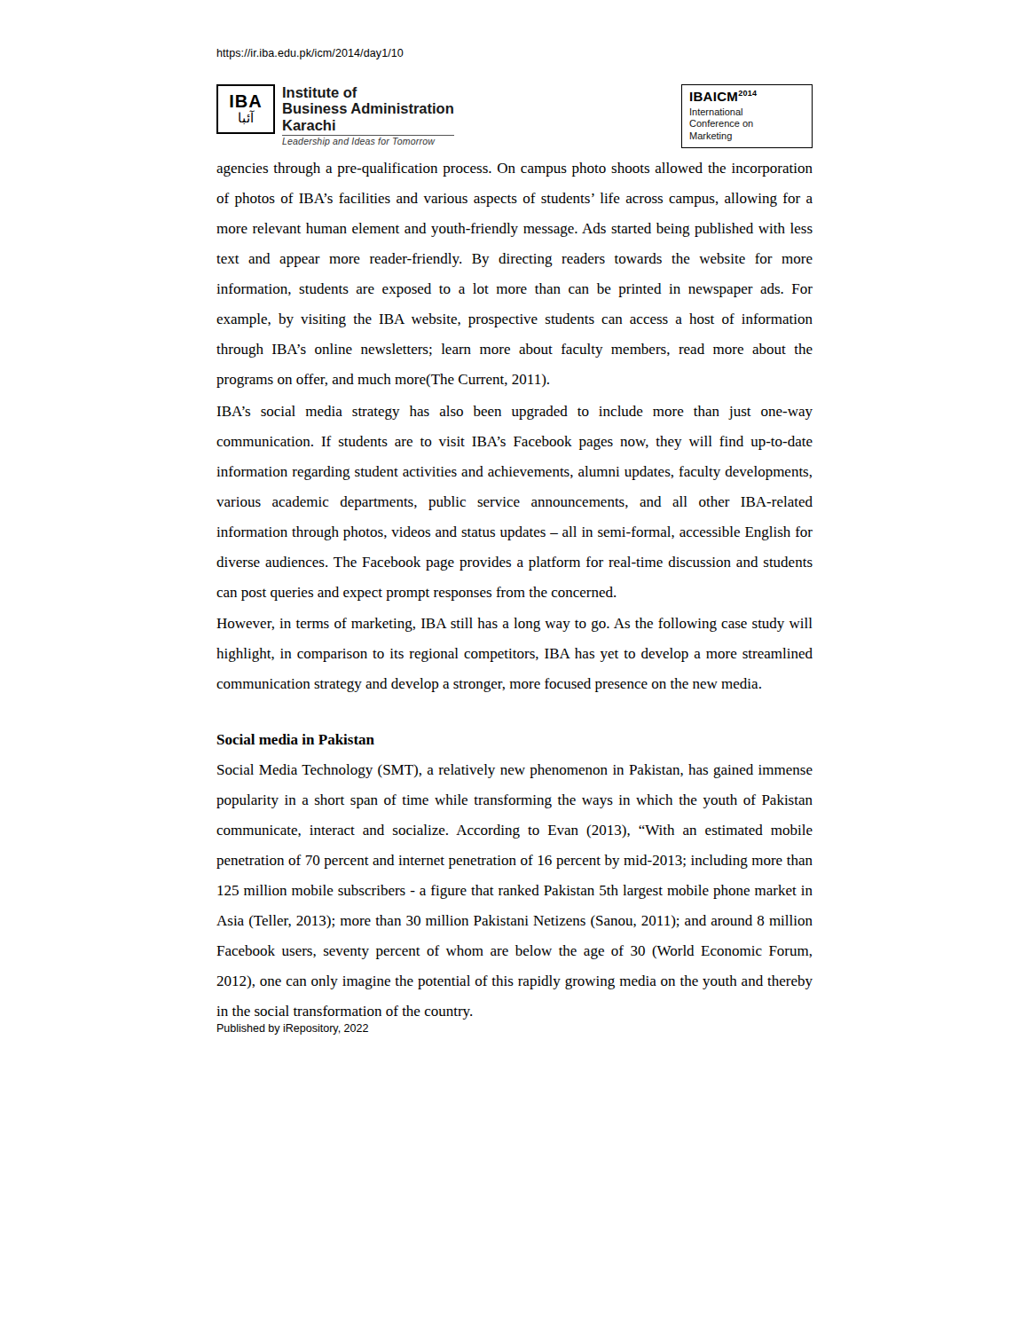https://ir.iba.edu.pk/icm/2014/day1/10
IBA
آئبا
Institute of
Business Administration
Karachi
Leadership and Ideas for Tomorrow
IBAICM2014
International
Conference on
Marketing
agencies through a pre-qualification process. On campus photo shoots allowed the incorporation of photos of IBA’s facilities and various aspects of students’ life across campus, allowing for a more relevant human element and youth-friendly message. Ads started being published with less text and appear more reader-friendly. By directing readers towards the website for more information, students are exposed to a lot more than can be printed in newspaper ads. For example, by visiting the IBA website, prospective students can access a host of information through IBA’s online newsletters; learn more about faculty members, read more about the programs on offer, and much more(The Current, 2011).
IBA’s social media strategy has also been upgraded to include more than just one-way communication. If students are to visit IBA’s Facebook pages now, they will find up-to-date information regarding student activities and achievements, alumni updates, faculty developments, various academic departments, public service announcements, and all other IBA-related information through photos, videos and status updates – all in semi-formal, accessible English for diverse audiences. The Facebook page provides a platform for real-time discussion and students can post queries and expect prompt responses from the concerned.
However, in terms of marketing, IBA still has a long way to go. As the following case study will highlight, in comparison to its regional competitors, IBA has yet to develop a more streamlined communication strategy and develop a stronger, more focused presence on the new media.
Social media in Pakistan
Social Media Technology (SMT), a relatively new phenomenon in Pakistan, has gained immense popularity in a short span of time while transforming the ways in which the youth of Pakistan communicate, interact and socialize. According to Evan (2013), “With an estimated mobile penetration of 70 percent and internet penetration of 16 percent by mid-2013; including more than 125 million mobile subscribers - a figure that ranked Pakistan 5th largest mobile phone market in Asia (Teller, 2013); more than 30 million Pakistani Netizens (Sanou, 2011); and around 8 million Facebook users, seventy percent of whom are below the age of 30 (World Economic Forum, 2012), one can only imagine the potential of this rapidly growing media on the youth and thereby in the social transformation of the country.
Published by iRepository, 2022